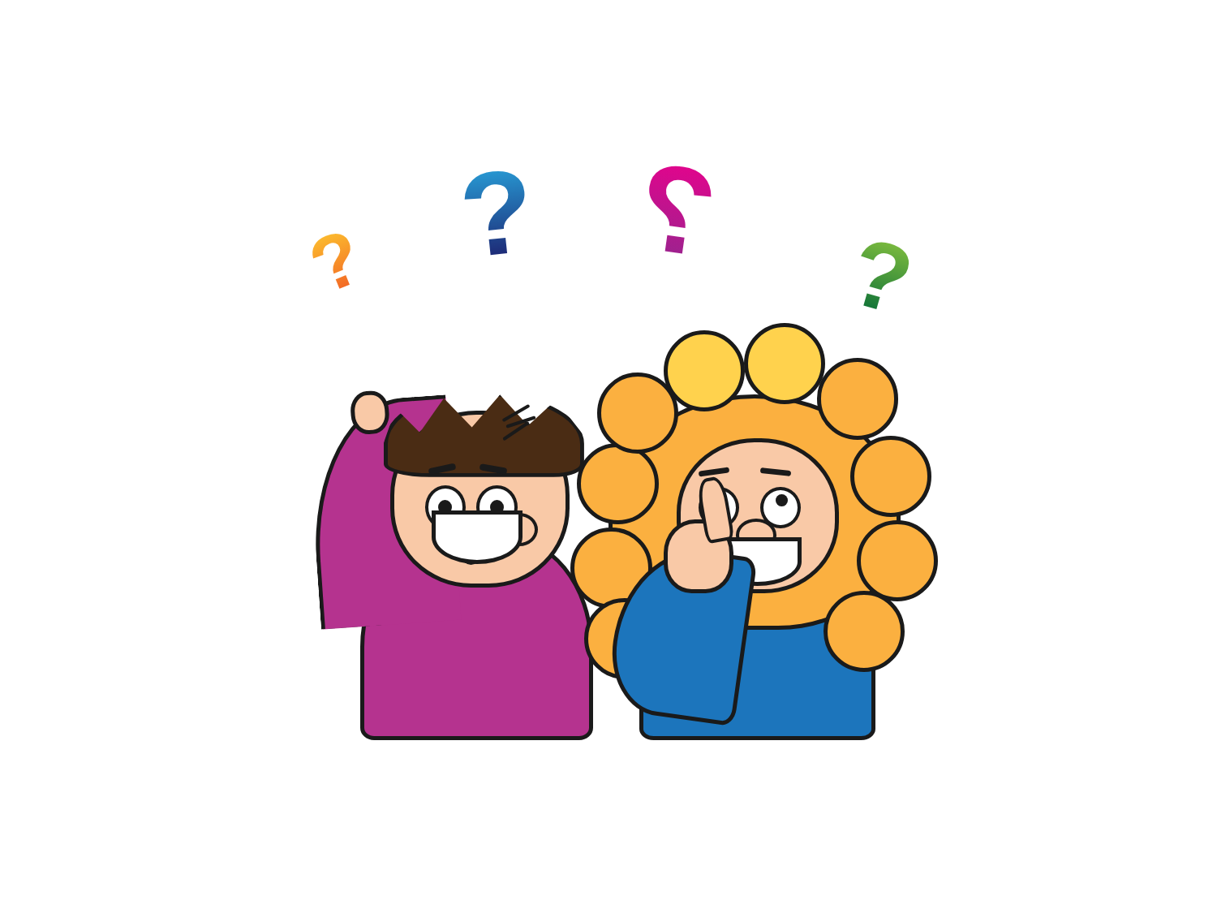? ? ? ?
Two puzzled cartoon characters with question marks above their heads.